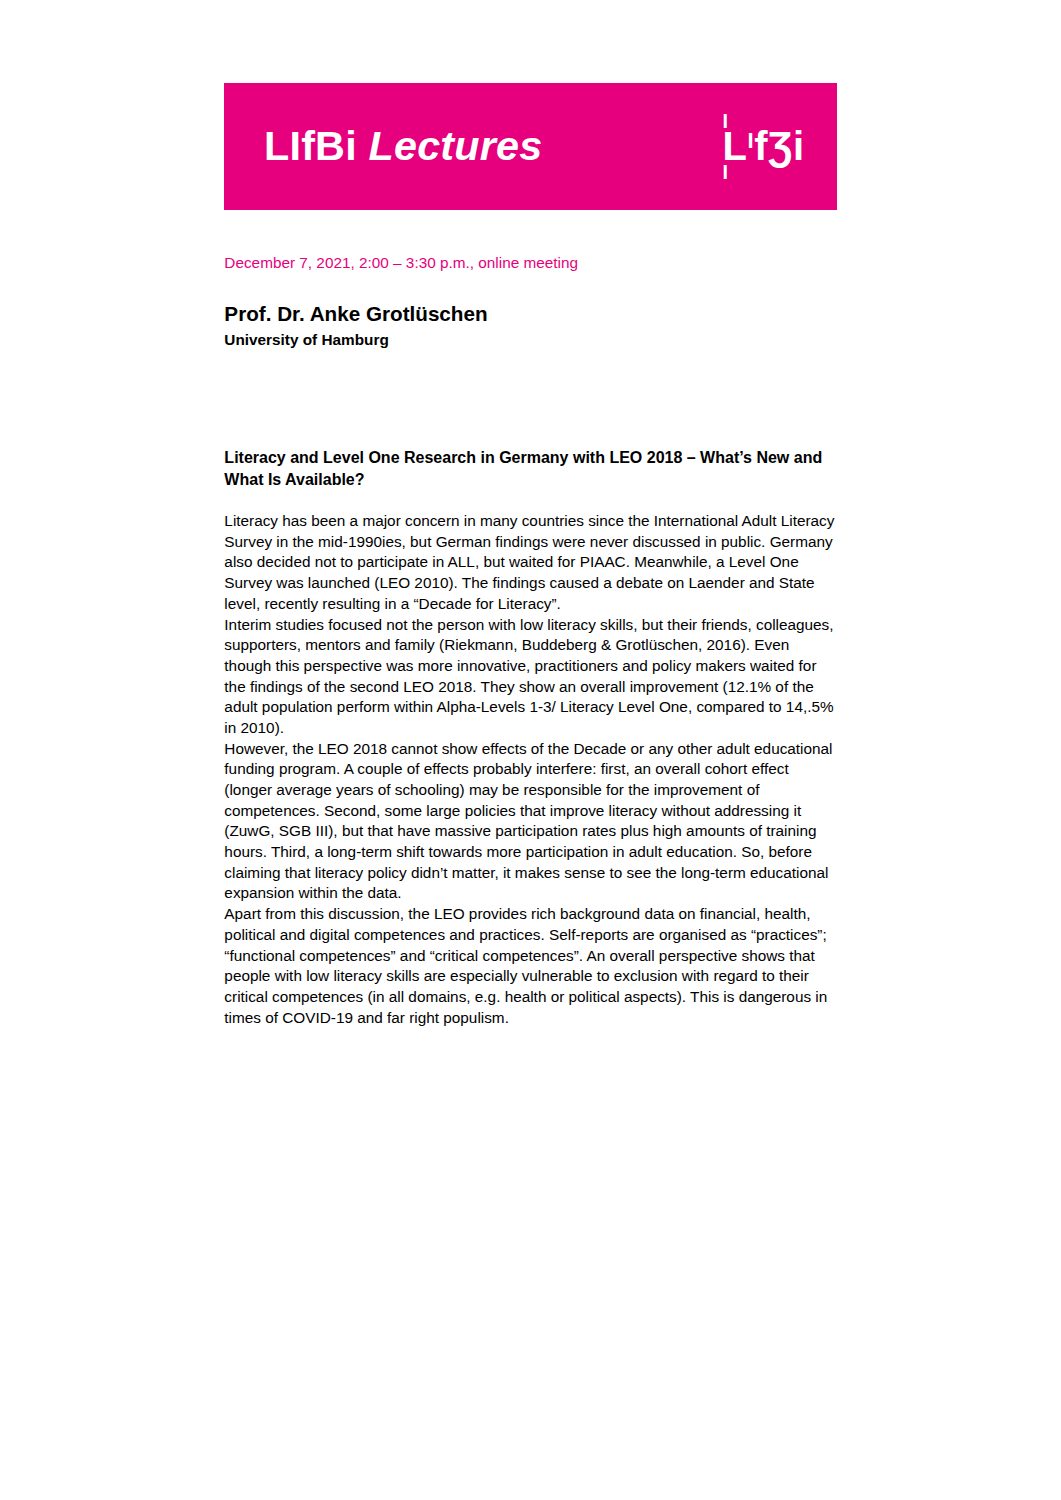LIfBi Lectures
I LIfƷi I
December 7, 2021, 2:00 – 3:30 p.m., online meeting
Prof. Dr. Anke Grotlüschen
University of Hamburg
Literacy and Level One Research in Germany with LEO 2018 – What’s New and What Is Available?
Literacy has been a major concern in many countries since the International Adult Literacy Survey in the mid-1990ies, but German findings were never discussed in public. Germany also decided not to participate in ALL, but waited for PIAAC. Meanwhile, a Level One Survey was launched (LEO 2010). The findings caused a debate on Laender and State level, recently resulting in a “Decade for Literacy”.
Interim studies focused not the person with low literacy skills, but their friends, colleagues, supporters, mentors and family (Riekmann, Buddeberg & Grotlüschen, 2016). Even though this perspective was more innovative, practitioners and policy makers waited for the findings of the second LEO 2018. They show an overall improvement (12.1% of the adult population perform within Alpha-Levels 1-3/ Literacy Level One, compared to 14,.5% in 2010).
However, the LEO 2018 cannot show effects of the Decade or any other adult educational funding program. A couple of effects probably interfere: first, an overall cohort effect (longer average years of schooling) may be responsible for the improvement of competences. Second, some large policies that improve literacy without addressing it (ZuwG, SGB III), but that have massive participation rates plus high amounts of training hours. Third, a long-term shift towards more participation in adult education. So, before claiming that literacy policy didn’t matter, it makes sense to see the long-term educational expansion within the data.
Apart from this discussion, the LEO provides rich background data on financial, health, political and digital competences and practices. Self-reports are organised as “practices”; “functional competences” and “critical competences”. An overall perspective shows that people with low literacy skills are especially vulnerable to exclusion with regard to their critical competences (in all domains, e.g. health or political aspects). This is dangerous in times of COVID-19 and far right populism.